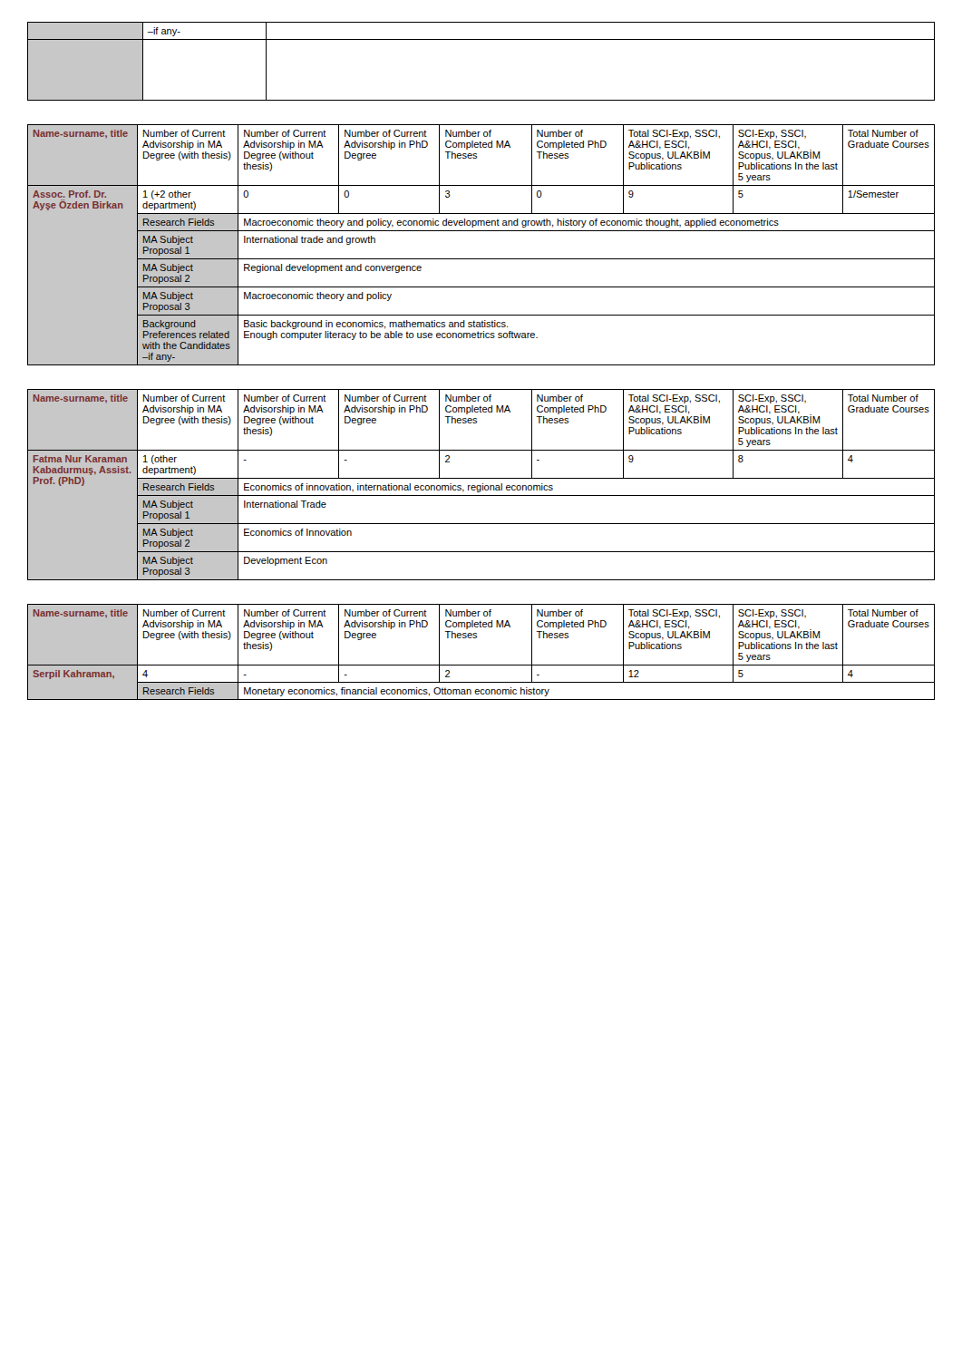| | –if any- | |
| Name-surname, title | Number of Current Advisorship in MA Degree (with thesis) | Number of Current Advisorship in MA Degree (without thesis) | Number of Current Advisorship in PhD Degree | Number of Completed MA Theses | Number of Completed PhD Theses | Total SCI-Exp, SSCI, A&HCI, ESCI, Scopus, ULAKBİM Publications | SCI-Exp, SSCI, A&HCI, ESCI, Scopus, ULAKBİM Publications In the last 5 years | Total Number of Graduate Courses |
| Assoc. Prof. Dr. Ayşe Özden Birkan | 1 (+2 other department) | 0 | 0 | 3 | 0 | 9 | 5 | 1/Semester |
| Research Fields | Macroeconomic theory and policy, economic development and growth, history of economic thought, applied econometrics |
| MA Subject Proposal 1 | International trade and growth |
| MA Subject Proposal 2 | Regional development and convergence |
| MA Subject Proposal 3 | Macroeconomic theory and policy |
| Background Preferences related with the Candidates –if any- | Basic background in economics, mathematics and statistics. Enough computer literacy to be able to use econometrics software. |
| Name-surname, title | Number of Current Advisorship in MA Degree (with thesis) | Number of Current Advisorship in MA Degree (without thesis) | Number of Current Advisorship in PhD Degree | Number of Completed MA Theses | Number of Completed PhD Theses | Total SCI-Exp, SSCI, A&HCI, ESCI, Scopus, ULAKBİM Publications | SCI-Exp, SSCI, A&HCI, ESCI, Scopus, ULAKBİM Publications In the last 5 years | Total Number of Graduate Courses |
| Fatma Nur Karaman Kabadurmuş, Assist. Prof. (PhD) | 1 (other department) | - | - | 2 | - | 9 | 8 | 4 |
| Research Fields | Economics of innovation, international economics, regional economics |
| MA Subject Proposal 1 | International Trade |
| MA Subject Proposal 2 | Economics of Innovation |
| MA Subject Proposal 3 | Development Econ |
| Name-surname, title | Number of Current Advisorship in MA Degree (with thesis) | Number of Current Advisorship in MA Degree (without thesis) | Number of Current Advisorship in PhD Degree | Number of Completed MA Theses | Number of Completed PhD Theses | Total SCI-Exp, SSCI, A&HCI, ESCI, Scopus, ULAKBİM Publications | SCI-Exp, SSCI, A&HCI, ESCI, Scopus, ULAKBİM Publications In the last 5 years | Total Number of Graduate Courses |
| Serpil Kahraman, | 4 | - | - | 2 | - | 12 | 5 | 4 |
| Research Fields | Monetary economics, financial economics, Ottoman economic history |